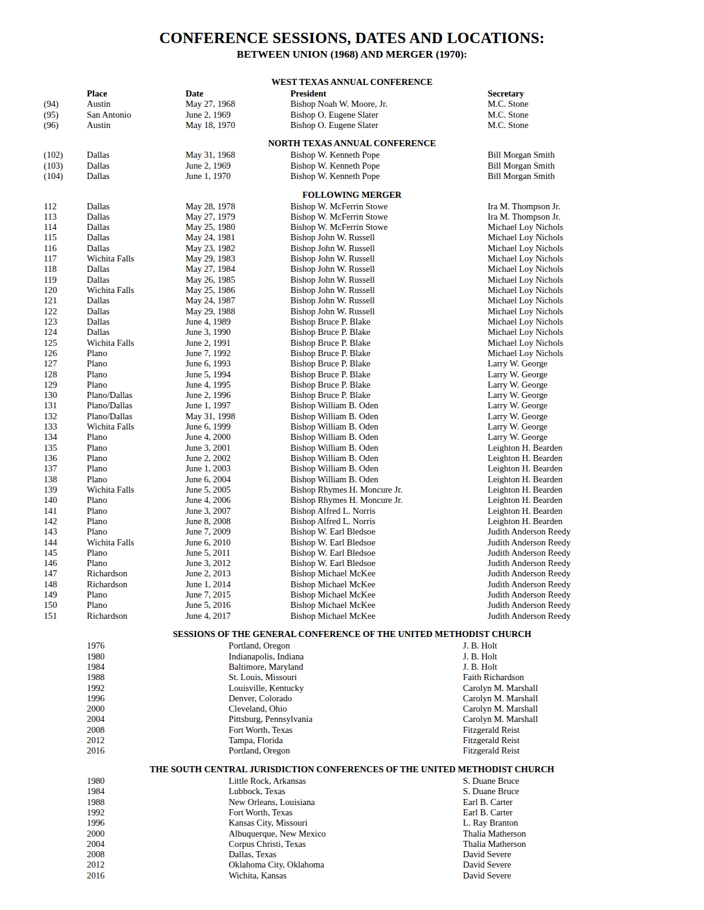CONFERENCE SESSIONS, DATES AND LOCATIONS:
BETWEEN UNION (1968) AND MERGER (1970):
WEST TEXAS ANNUAL CONFERENCE
| | Place | Date | President | Secretary |
| --- | --- | --- | --- | --- |
| (94) | Austin | May 27, 1968 | Bishop Noah W. Moore, Jr. | M.C. Stone |
| (95) | San Antonio | June 2, 1969 | Bishop O. Eugene Slater | M.C. Stone |
| (96) | Austin | May 18, 1970 | Bishop O. Eugene Slater | M.C. Stone |
NORTH TEXAS ANNUAL CONFERENCE
| (102) | Dallas | May 31, 1968 | Bishop W. Kenneth Pope | Bill Morgan Smith |
| (103) | Dallas | June 2, 1969 | Bishop W. Kenneth Pope | Bill Morgan Smith |
| (104) | Dallas | June 1, 1970 | Bishop W. Kenneth Pope | Bill Morgan Smith |
FOLLOWING MERGER
| 112 | Dallas | May 28, 1978 | Bishop W. McFerrin Stowe | Ira M. Thompson Jr. |
| 113 | Dallas | May 27, 1979 | Bishop W. McFerrin Stowe | Ira M. Thompson Jr. |
| 114 | Dallas | May 25, 1980 | Bishop W. McFerrin Stowe | Michael Loy Nichols |
| 115 | Dallas | May 24, 1981 | Bishop John W. Russell | Michael Loy Nichols |
| 116 | Dallas | May 23, 1982 | Bishop John W. Russell | Michael Loy Nichols |
| 117 | Wichita Falls | May 29, 1983 | Bishop John W. Russell | Michael Loy Nichols |
| 118 | Dallas | May 27, 1984 | Bishop John W. Russell | Michael Loy Nichols |
| 119 | Dallas | May 26, 1985 | Bishop John W. Russell | Michael Loy Nichols |
| 120 | Wichita Falls | May 25, 1986 | Bishop John W. Russell | Michael Loy Nichols |
| 121 | Dallas | May 24, 1987 | Bishop John W. Russell | Michael Loy Nichols |
| 122 | Dallas | May 29, 1988 | Bishop John W. Russell | Michael Loy Nichols |
| 123 | Dallas | June 4, 1989 | Bishop Bruce P. Blake | Michael Loy Nichols |
| 124 | Dallas | June 3, 1990 | Bishop Bruce P. Blake | Michael Loy Nichols |
| 125 | Wichita Falls | June 2, 1991 | Bishop Bruce P. Blake | Michael Loy Nichols |
| 126 | Plano | June 7, 1992 | Bishop Bruce P. Blake | Michael Loy Nichols |
| 127 | Plano | June 6, 1993 | Bishop Bruce P. Blake | Larry W. George |
| 128 | Plano | June 5, 1994 | Bishop Bruce P. Blake | Larry W. George |
| 129 | Plano | June 4, 1995 | Bishop Bruce P. Blake | Larry W. George |
| 130 | Plano/Dallas | June 2, 1996 | Bishop Bruce P. Blake | Larry W. George |
| 131 | Plano/Dallas | June 1, 1997 | Bishop William B. Oden | Larry W. George |
| 132 | Plano/Dallas | May 31, 1998 | Bishop William B. Oden | Larry W. George |
| 133 | Wichita Falls | June 6, 1999 | Bishop William B. Oden | Larry W. George |
| 134 | Plano | June 4, 2000 | Bishop William B. Oden | Larry W. George |
| 135 | Plano | June 3, 2001 | Bishop William B. Oden | Leighton H. Bearden |
| 136 | Plano | June 2, 2002 | Bishop William B. Oden | Leighton H. Bearden |
| 137 | Plano | June 1, 2003 | Bishop William B. Oden | Leighton H. Bearden |
| 138 | Plano | June 6, 2004 | Bishop William B. Oden | Leighton H. Bearden |
| 139 | Wichita Falls | June 5, 2005 | Bishop Rhymes H. Moncure Jr. | Leighton H. Bearden |
| 140 | Plano | June 4, 2006 | Bishop Rhymes H. Moncure Jr. | Leighton H. Bearden |
| 141 | Plano | June 3, 2007 | Bishop Alfred L. Norris | Leighton H. Bearden |
| 142 | Plano | June 8, 2008 | Bishop Alfred L. Norris | Leighton H. Bearden |
| 143 | Plano | June 7, 2009 | Bishop W. Earl Bledsoe | Judith Anderson Reedy |
| 144 | Wichita Falls | June 6, 2010 | Bishop W. Earl Bledsoe | Judith Anderson Reedy |
| 145 | Plano | June 5, 2011 | Bishop W. Earl Bledsoe | Judith Anderson Reedy |
| 146 | Plano | June 3, 2012 | Bishop W. Earl Bledsoe | Judith Anderson Reedy |
| 147 | Richardson | June 2, 2013 | Bishop Michael McKee | Judith Anderson Reedy |
| 148 | Richardson | June 1, 2014 | Bishop Michael McKee | Judith Anderson Reedy |
| 149 | Plano | June 7, 2015 | Bishop Michael McKee | Judith Anderson Reedy |
| 150 | Plano | June 5, 2016 | Bishop Michael McKee | Judith Anderson Reedy |
| 151 | Richardson | June 4, 2017 | Bishop Michael McKee | Judith Anderson Reedy |
SESSIONS OF THE GENERAL CONFERENCE OF THE UNITED METHODIST CHURCH
| | 1976 | Portland, Oregon | J. B. Holt |
| | 1980 | Indianapolis, Indiana | J. B. Holt |
| | 1984 | Baltimore, Maryland | J. B. Holt |
| | 1988 | St. Louis, Missouri | Faith Richardson |
| | 1992 | Louisville, Kentucky | Carolyn M. Marshall |
| | 1996 | Denver, Colorado | Carolyn M. Marshall |
| | 2000 | Cleveland, Ohio | Carolyn M. Marshall |
| | 2004 | Pittsburg, Pennsylvania | Carolyn M. Marshall |
| | 2008 | Fort Worth, Texas | Fitzgerald Reist |
| | 2012 | Tampa, Florida | Fitzgerald Reist |
| | 2016 | Portland, Oregon | Fitzgerald Reist |
THE SOUTH CENTRAL JURISDICTION CONFERENCES OF THE UNITED METHODIST CHURCH
| | 1980 | Little Rock, Arkansas | S. Duane Bruce |
| | 1984 | Lubbock, Texas | S. Duane Bruce |
| | 1988 | New Orleans, Louisiana | Earl B. Carter |
| | 1992 | Fort Worth, Texas | Earl B. Carter |
| | 1996 | Kansas City, Missouri | L. Ray Branton |
| | 2000 | Albuquerque, New Mexico | Thalia Matherson |
| | 2004 | Corpus Christi, Texas | Thalia Matherson |
| | 2008 | Dallas, Texas | David Severe |
| | 2012 | Oklahoma City, Oklahoma | David Severe |
| | 2016 | Wichita, Kansas | David Severe |